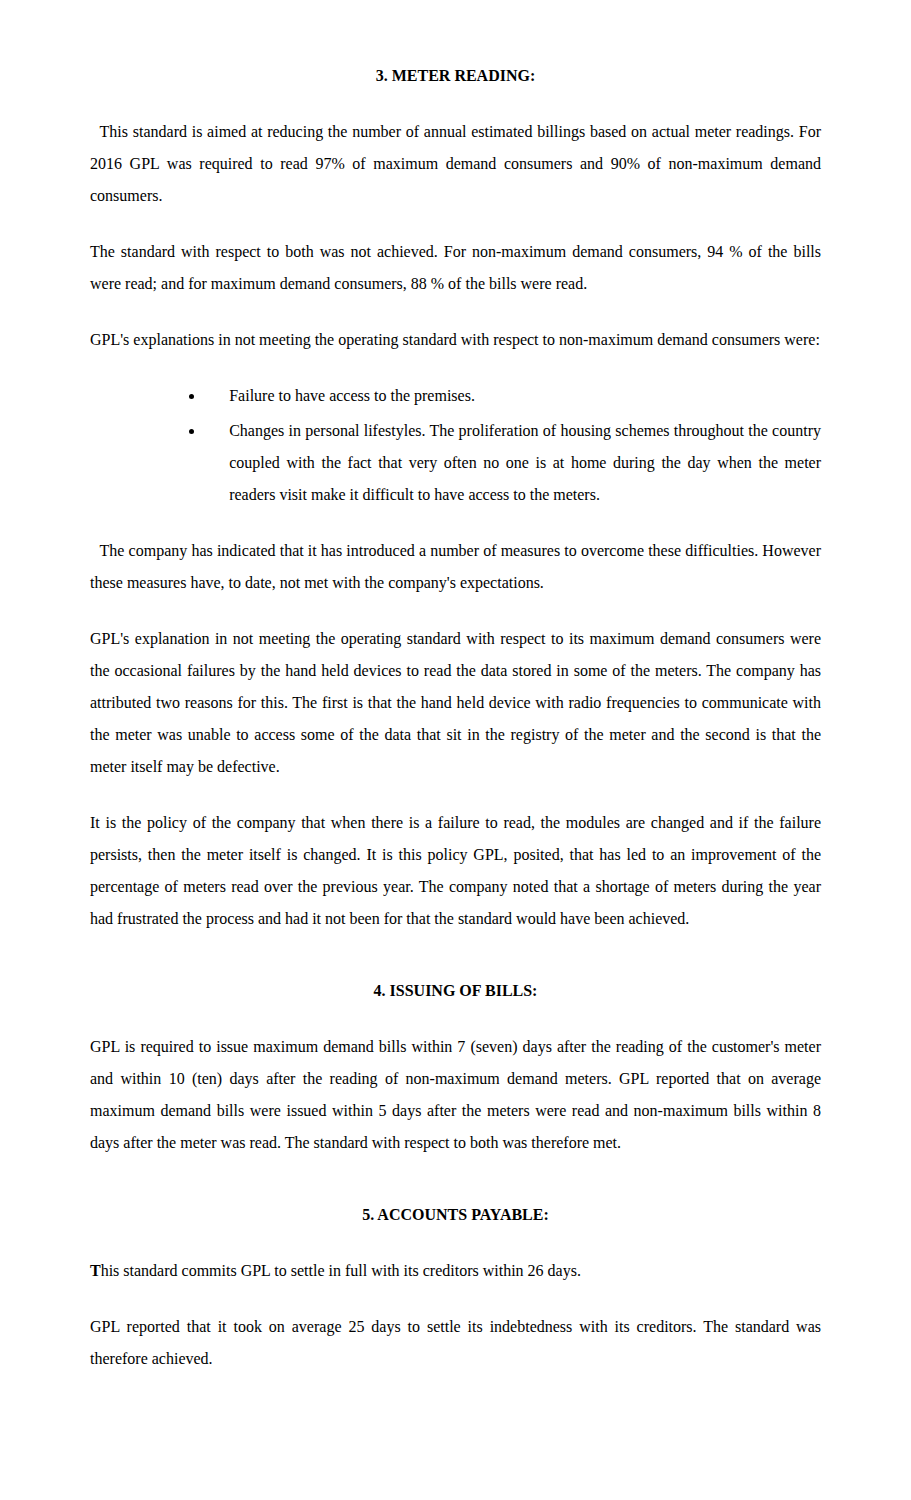3. METER READING:
This standard is aimed at reducing the number of annual estimated billings based on actual meter readings. For 2016 GPL was required to read 97% of maximum demand consumers and 90% of non-maximum demand consumers.
The standard with respect to both was not achieved. For non-maximum demand consumers, 94 % of the bills were read; and for maximum demand consumers, 88 % of the bills were read.
GPL's explanations in not meeting the operating standard with respect to non-maximum demand consumers were:
Failure to have access to the premises.
Changes in personal lifestyles. The proliferation of housing schemes throughout the country coupled with the fact that very often no one is at home during the day when the meter readers visit make it difficult to have access to the meters.
The company has indicated that it has introduced a number of measures to overcome these difficulties. However these measures have, to date, not met with the company's expectations.
GPL's explanation in not meeting the operating standard with respect to its maximum demand consumers were the occasional failures by the hand held devices to read the data stored in some of the meters. The company has attributed two reasons for this. The first is that the hand held device with radio frequencies to communicate with the meter was unable to access some of the data that sit in the registry of the meter and the second is that the meter itself may be defective.
It is the policy of the company that when there is a failure to read, the modules are changed and if the failure persists, then the meter itself is changed. It is this policy GPL, posited, that has led to an improvement of the percentage of meters read over the previous year. The company noted that a shortage of meters during the year had frustrated the process and had it not been for that the standard would have been achieved.
4. ISSUING OF BILLS:
GPL is required to issue maximum demand bills within 7 (seven) days after the reading of the customer's meter and within 10 (ten) days after the reading of non-maximum demand meters. GPL reported that on average maximum demand bills were issued within 5 days after the meters were read and non-maximum bills within 8 days after the meter was read. The standard with respect to both was therefore met.
5. ACCOUNTS PAYABLE:
This standard commits GPL to settle in full with its creditors within 26 days.
GPL reported that it took on average 25 days to settle its indebtedness with its creditors. The standard was therefore achieved.